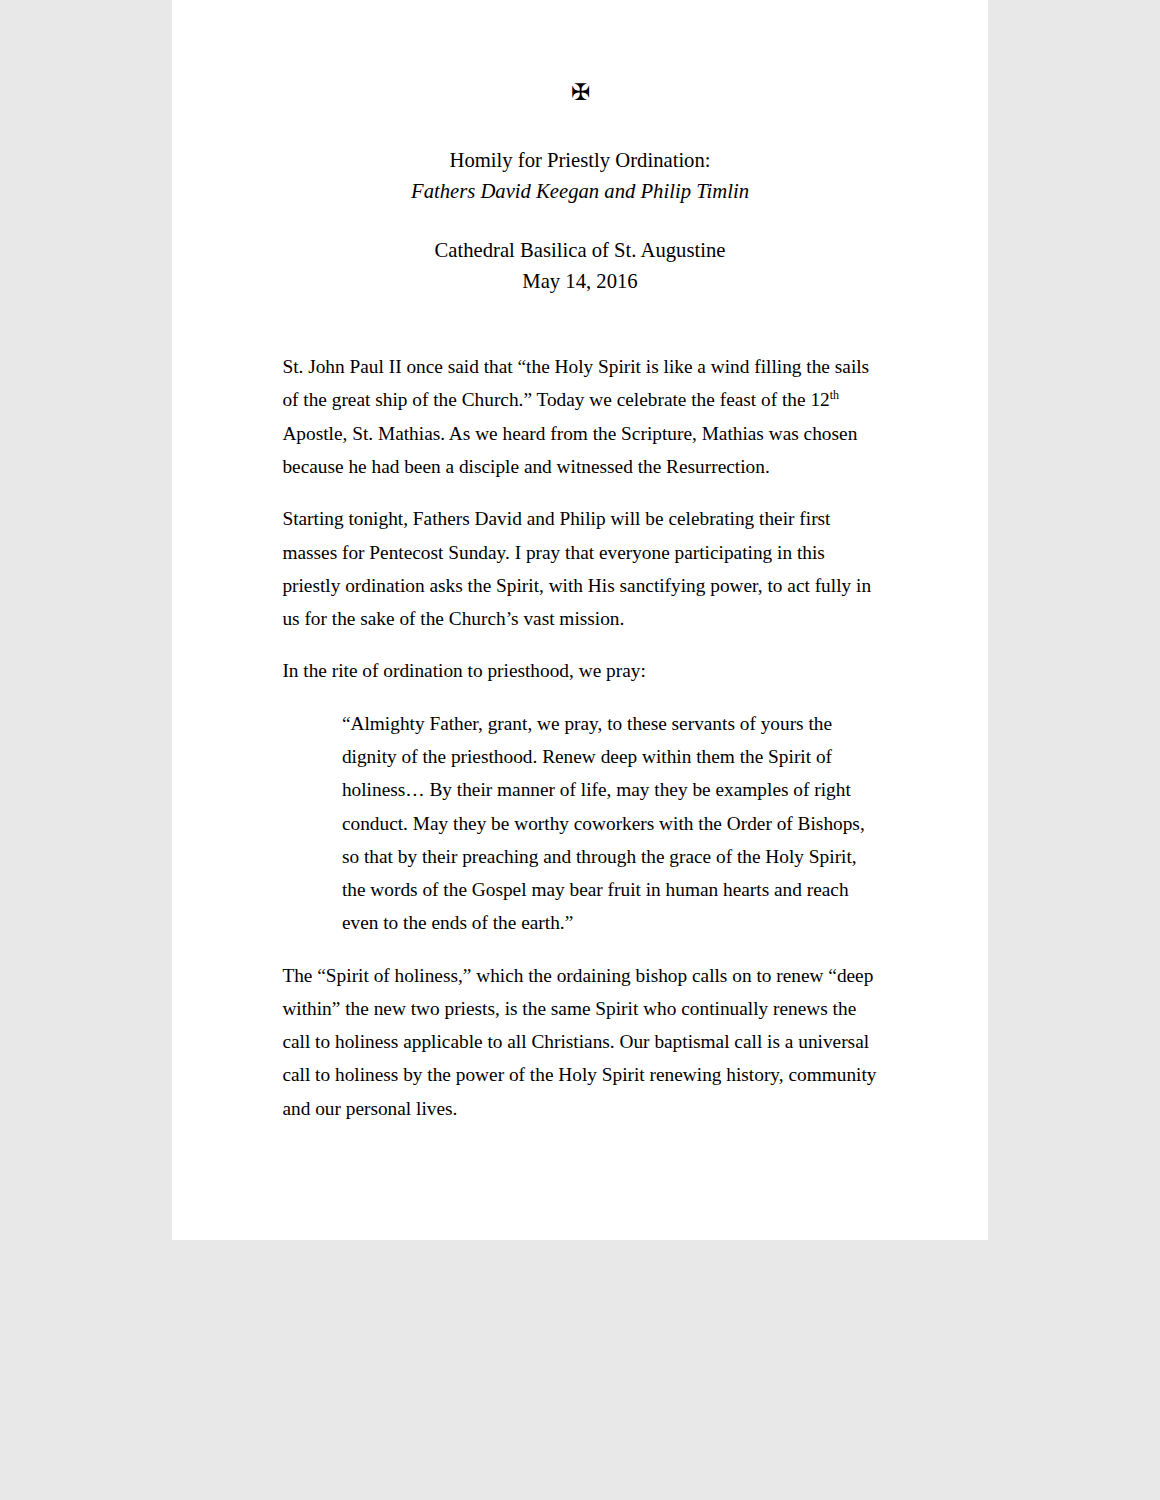✠
Homily for Priestly Ordination:
Fathers David Keegan and Philip Timlin
Cathedral Basilica of St. Augustine May 14, 2016
St. John Paul II once said that “the Holy Spirit is like a wind filling the sails of the great ship of the Church.” Today we celebrate the feast of the 12th Apostle, St. Mathias. As we heard from the Scripture, Mathias was chosen because he had been a disciple and witnessed the Resurrection.
Starting tonight, Fathers David and Philip will be celebrating their first masses for Pentecost Sunday. I pray that everyone participating in this priestly ordination asks the Spirit, with His sanctifying power, to act fully in us for the sake of the Church’s vast mission.
In the rite of ordination to priesthood, we pray:
“Almighty Father, grant, we pray, to these servants of yours the dignity of the priesthood. Renew deep within them the Spirit of holiness… By their manner of life, may they be examples of right conduct. May they be worthy coworkers with the Order of Bishops, so that by their preaching and through the grace of the Holy Spirit, the words of the Gospel may bear fruit in human hearts and reach even to the ends of the earth.”
The “Spirit of holiness,” which the ordaining bishop calls on to renew “deep within” the new two priests, is the same Spirit who continually renews the call to holiness applicable to all Christians. Our baptismal call is a universal call to holiness by the power of the Holy Spirit renewing history, community and our personal lives.